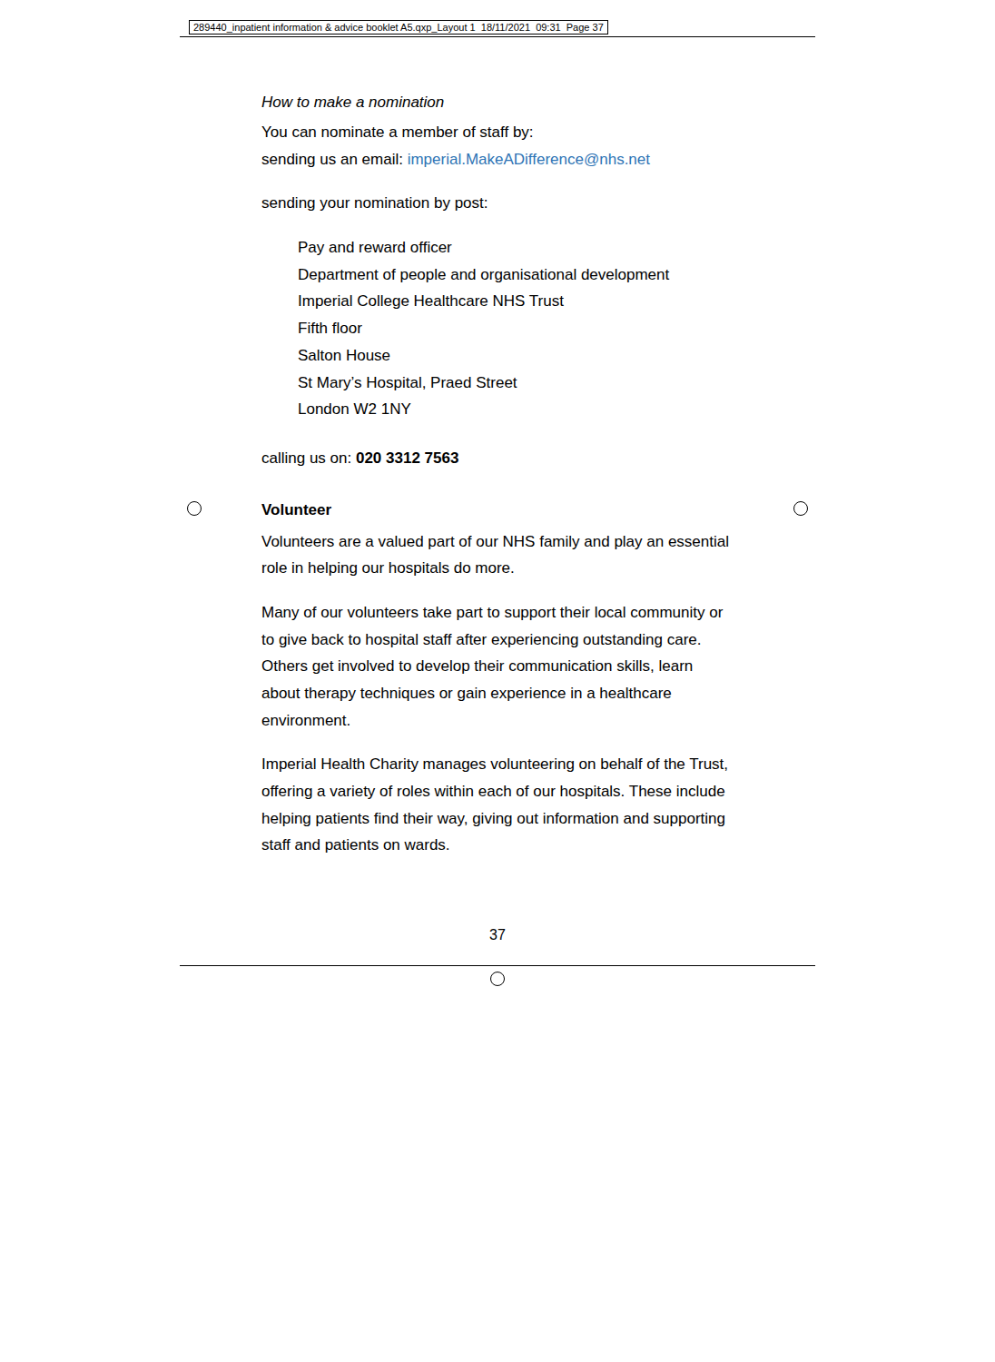289440_inpatient information & advice booklet A5.qxp_Layout 1 18/11/2021 09:31 Page 37
How to make a nomination You can nominate a member of staff by:
sending us an email: imperial.MakeADifference@nhs.net
sending your nomination by post:
Pay and reward officer
Department of people and organisational development
Imperial College Healthcare NHS Trust
Fifth floor
Salton House
St Mary’s Hospital, Praed Street
London W2 1NY
calling us on: 020 3312 7563
Volunteer
Volunteers are a valued part of our NHS family and play an essential role in helping our hospitals do more.
Many of our volunteers take part to support their local community or to give back to hospital staff after experiencing outstanding care. Others get involved to develop their communication skills, learn about therapy techniques or gain experience in a healthcare environment.
Imperial Health Charity manages volunteering on behalf of the Trust, offering a variety of roles within each of our hospitals. These include helping patients find their way, giving out information and supporting staff and patients on wards.
37